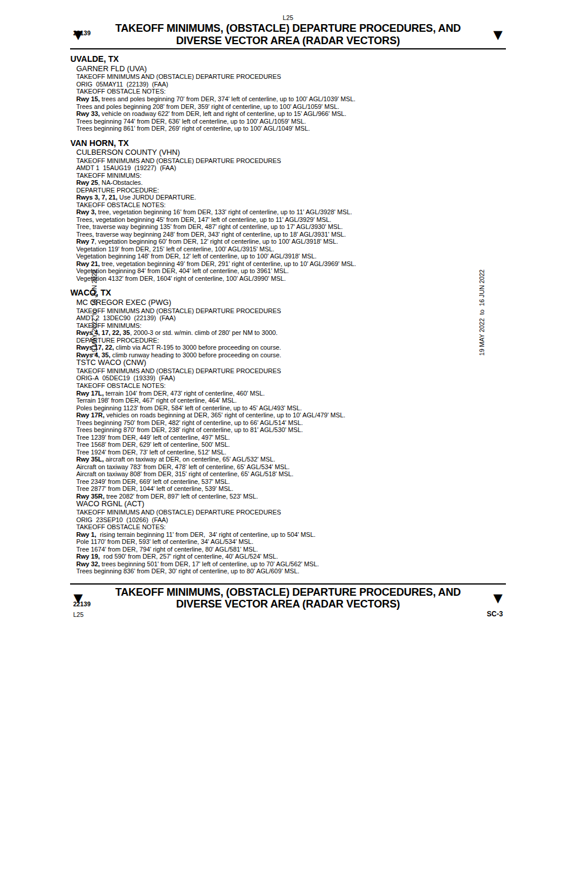L25
▼ ▼
TAKEOFF MINIMUMS, (OBSTACLE) DEPARTURE PROCEDURES, AND
DIVERSE VECTOR AREA (RADAR VECTORS)
22139
UVALDE, TX
GARNER FLD (UVA)
TAKEOFF MINIMUMS AND (OBSTACLE) DEPARTURE PROCEDURES
ORIG 05MAY11 (22139) (FAA)
TAKEOFF OBSTACLE NOTES:
Rwy 15, trees and poles beginning 70' from DER, 374' left of centerline, up to 100' AGL/1039' MSL.
Trees and poles beginning 208' from DER, 359' right of centerline, up to 100' AGL/1059' MSL.
Rwy 33, vehicle on roadway 622' from DER, left and right of centerline, up to 15' AGL/966' MSL.
Trees beginning 744' from DER, 636' left of centerline, up to 100' AGL/1059' MSL.
Trees beginning 861' from DER, 269' right of centerline, up to 100' AGL/1049' MSL.
VAN HORN, TX
CULBERSON COUNTY (VHN)
TAKEOFF MINIMUMS AND (OBSTACLE) DEPARTURE PROCEDURES
AMDT 1 15AUG19 (19227) (FAA)
TAKEOFF MINIMUMS:
Rwy 25, NA-Obstacles.
DEPARTURE PROCEDURE:
Rwys 3, 7, 21, Use JURDU DEPARTURE.
TAKEOFF OBSTACLE NOTES:
Rwy 3, tree, vegetation beginning 16' from DER, 133' right of centerline, up to 11' AGL/3928' MSL.
Trees, vegetation beginning 45' from DER, 147' left of centerline, up to 11' AGL/3929' MSL.
Tree, traverse way beginning 135' from DER, 487' right of centerline, up to 17' AGL/3930' MSL.
Trees, traverse way beginning 248' from DER, 343' right of centerline, up to 18' AGL/3931' MSL.
Rwy 7, vegetation beginning 60' from DER, 12' right of centerline, up to 100' AGL/3918' MSL.
Vegetation 119' from DER, 215' left of centerline, 100' AGL/3915' MSL.
Vegetation beginning 148' from DER, 12' left of centerline, up to 100' AGL/3918' MSL.
Rwy 21, tree, vegetation beginning 49' from DER, 291' right of centerline, up to 10' AGL/3969' MSL.
Vegetation beginning 84' from DER, 404' left of centerline, up to 3961' MSL.
Vegetation 4132' from DER, 1604' right of centerline, 100' AGL/3990' MSL.
WACO, TX
MC GREGOR EXEC (PWG)
TAKEOFF MINIMUMS AND (OBSTACLE) DEPARTURE PROCEDURES
AMDT 2 13DEC90 (22139) (FAA)
TAKEOFF MINIMUMS:
Rwys 4, 17, 22, 35, 2000-3 or std. w/min. climb of 280' per NM to 3000.
DEPARTURE PROCEDURE:
Rwys 17, 22, climb via ACT R-195 to 3000 before proceeding on course.
Rwys 4, 35, climb runway heading to 3000 before proceeding on course.
TSTC WACO (CNW)
TAKEOFF MINIMUMS AND (OBSTACLE) DEPARTURE PROCEDURES
ORIG-A 05DEC19 (19339) (FAA)
TAKEOFF OBSTACLE NOTES:
Rwy 17L, terrain 104' from DER, 473' right of centerline, 460' MSL.
Terrain 198' from DER, 467' right of centerline, 464' MSL.
Poles beginning 1123' from DER, 584' left of centerline, up to 45' AGL/493' MSL.
Rwy 17R, vehicles on roads beginning at DER, 365' right of centerline, up to 10' AGL/479' MSL.
Trees beginning 750' from DER, 482' right of centerline, up to 66' AGL/514' MSL.
Trees beginning 870' from DER, 238' right of centerline, up to 81' AGL/530' MSL.
Tree 1239' from DER, 449' left of centerline, 497' MSL.
Tree 1568' from DER, 629' left of centerline, 500' MSL.
Tree 1924' from DER, 73' left of centerline, 512' MSL.
Rwy 35L, aircraft on taxiway at DER, on centerline, 65' AGL/532' MSL.
Aircraft on taxiway 783' from DER, 478' left of centerline, 65' AGL/534' MSL.
Aircraft on taxiway 808' from DER, 315' right of centerline, 65' AGL/518' MSL.
Tree 2349' from DER, 669' left of centerline, 537' MSL.
Tree 2877' from DER, 1044' left of centerline, 539' MSL.
Rwy 35R, tree 2082' from DER, 897' left of centerline, 523' MSL.
WACO RGNL (ACT)
TAKEOFF MINIMUMS AND (OBSTACLE) DEPARTURE PROCEDURES
ORIG 23SEP10 (10266) (FAA)
TAKEOFF OBSTACLE NOTES:
Rwy 1, rising terrain beginning 11' from DER, 34' right of centerline, up to 504' MSL.
Pole 1170' from DER, 593' left of centerline, 34' AGL/534' MSL.
Tree 1674' from DER, 794' right of centerline, 80' AGL/581' MSL.
Rwy 19, rod 590' from DER, 257' right of centerline, 40' AGL/524' MSL.
Rwy 32, trees beginning 501' from DER, 17' left of centerline, up to 70' AGL/562' MSL.
Trees beginning 836' from DER, 30' right of centerline, up to 80' AGL/609' MSL.
▼ ▼
TAKEOFF MINIMUMS, (OBSTACLE) DEPARTURE PROCEDURES, AND
DIVERSE VECTOR AREA (RADAR VECTORS)
22139
L25
SC-3
19 MAY 2022 to 16 JUN 2022
19 MAY 2022 to 16 JUN 2022